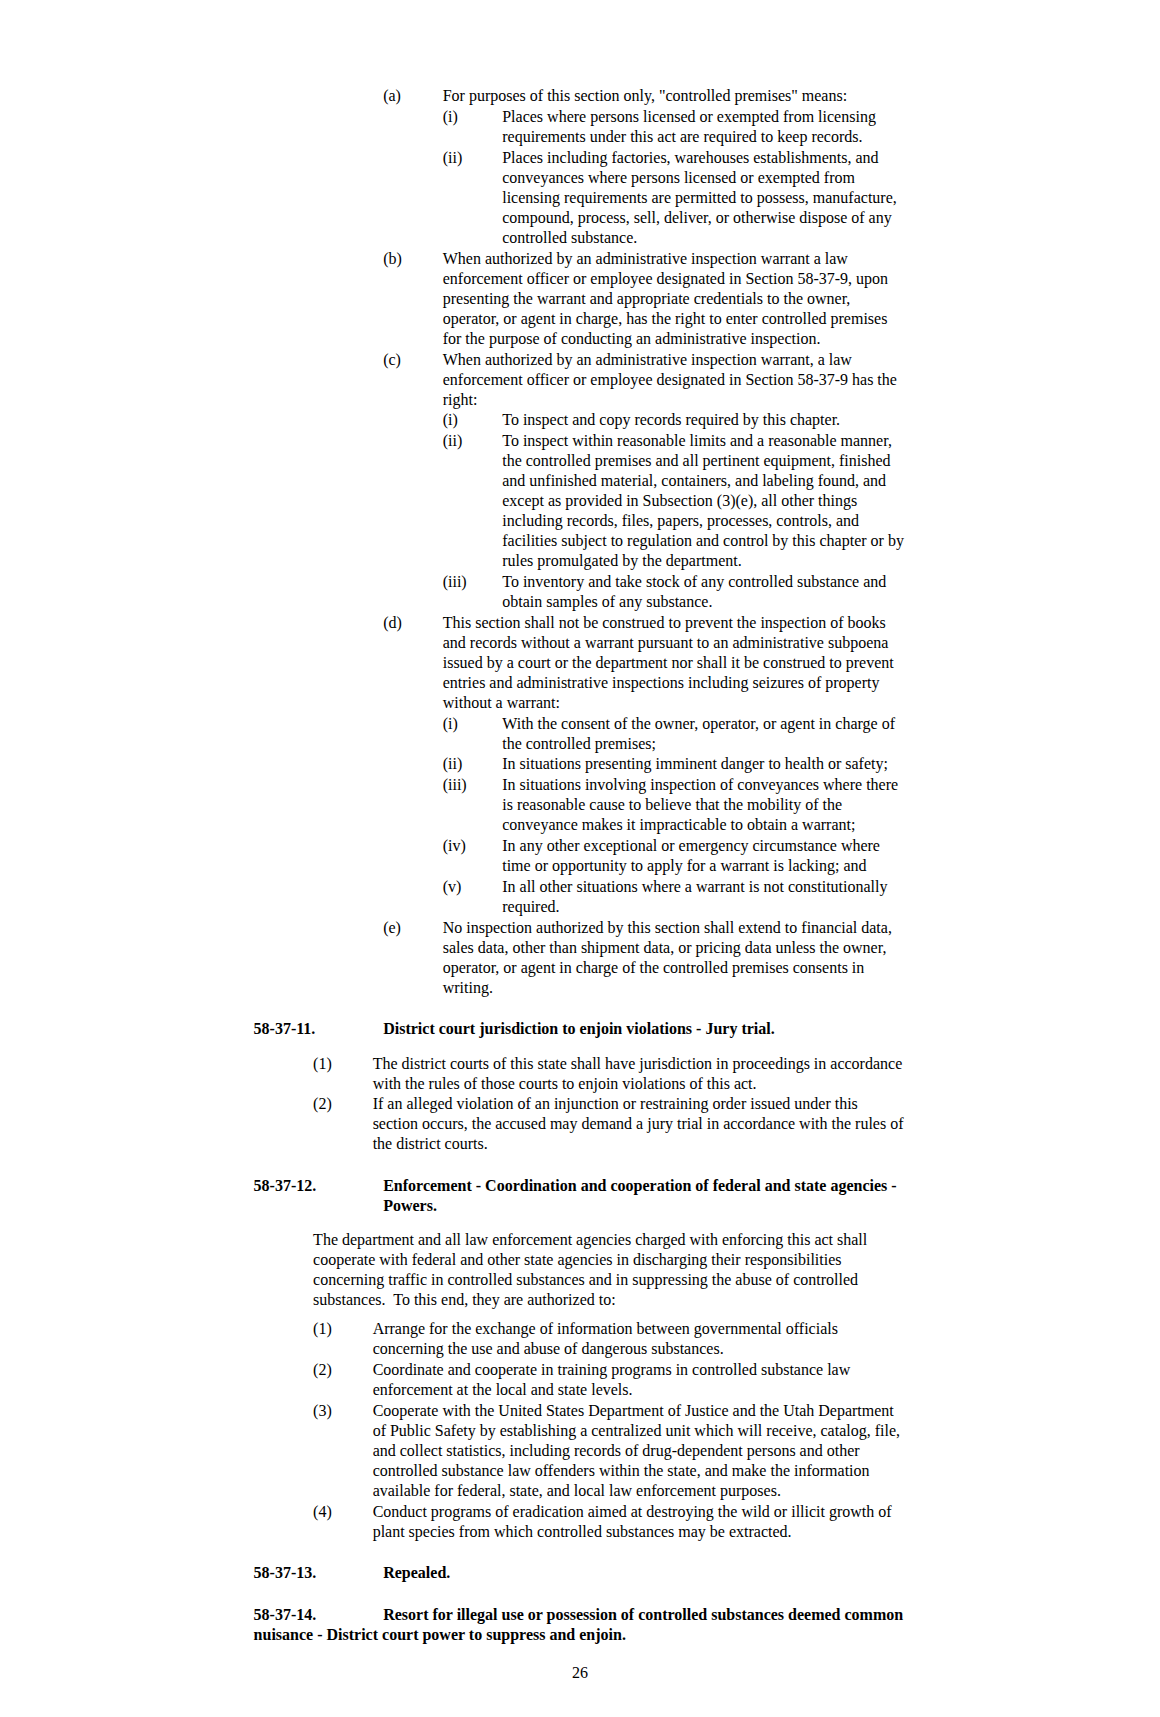(a)
For purposes of this section only, "controlled premises" means:
(i)
Places where persons licensed or exempted from licensing requirements under this act are required to keep records.
(ii)
Places including factories, warehouses establishments, and conveyances where persons licensed or exempted from licensing requirements are permitted to possess, manufacture, compound, process, sell, deliver, or otherwise dispose of any controlled substance.
(b)
When authorized by an administrative inspection warrant a law enforcement officer or employee designated in Section 58-37-9, upon presenting the warrant and appropriate credentials to the owner, operator, or agent in charge, has the right to enter controlled premises for the purpose of conducting an administrative inspection.
(c)
When authorized by an administrative inspection warrant, a law enforcement officer or employee designated in Section 58-37-9 has the right:
(i)
To inspect and copy records required by this chapter.
(ii)
To inspect within reasonable limits and a reasonable manner, the controlled premises and all pertinent equipment, finished and unfinished material, containers, and labeling found, and except as provided in Subsection (3)(e), all other things including records, files, papers, processes, controls, and facilities subject to regulation and control by this chapter or by rules promulgated by the department.
(iii)
To inventory and take stock of any controlled substance and obtain samples of any substance.
(d)
This section shall not be construed to prevent the inspection of books and records without a warrant pursuant to an administrative subpoena issued by a court or the department nor shall it be construed to prevent entries and administrative inspections including seizures of property without a warrant:
(i)
With the consent of the owner, operator, or agent in charge of the controlled premises;
(ii)
In situations presenting imminent danger to health or safety;
(iii)
In situations involving inspection of conveyances where there is reasonable cause to believe that the mobility of the conveyance makes it impracticable to obtain a warrant;
(iv)
In any other exceptional or emergency circumstance where time or opportunity to apply for a warrant is lacking; and
(v)
In all other situations where a warrant is not constitutionally required.
(e)
No inspection authorized by this section shall extend to financial data, sales data, other than shipment data, or pricing data unless the owner, operator, or agent in charge of the controlled premises consents in writing.
58-37-11. District court jurisdiction to enjoin violations - Jury trial.
(1)
The district courts of this state shall have jurisdiction in proceedings in accordance with the rules of those courts to enjoin violations of this act.
(2)
If an alleged violation of an injunction or restraining order issued under this section occurs, the accused may demand a jury trial in accordance with the rules of the district courts.
58-37-12. Enforcement - Coordination and cooperation of federal and state agencies - Powers.
The department and all law enforcement agencies charged with enforcing this act shall cooperate with federal and other state agencies in discharging their responsibilities concerning traffic in controlled substances and in suppressing the abuse of controlled substances. To this end, they are authorized to:
(1)
Arrange for the exchange of information between governmental officials concerning the use and abuse of dangerous substances.
(2)
Coordinate and cooperate in training programs in controlled substance law enforcement at the local and state levels.
(3)
Cooperate with the United States Department of Justice and the Utah Department of Public Safety by establishing a centralized unit which will receive, catalog, file, and collect statistics, including records of drug-dependent persons and other controlled substance law offenders within the state, and make the information available for federal, state, and local law enforcement purposes.
(4)
Conduct programs of eradication aimed at destroying the wild or illicit growth of plant species from which controlled substances may be extracted.
58-37-13. Repealed.
58-37-14. Resort for illegal use or possession of controlled substances deemed common nuisance - District court power to suppress and enjoin.
26